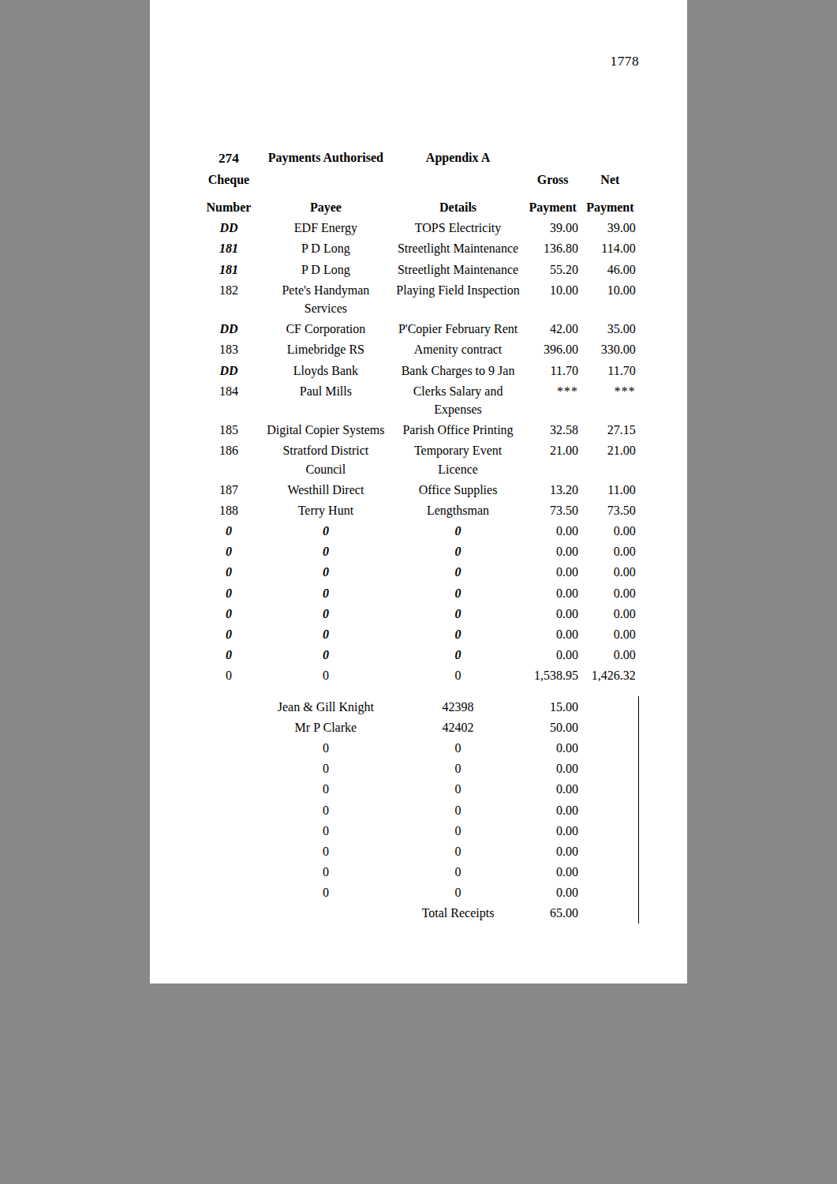1778
| 274 | Payments Authorised | Appendix A | | |
| Cheque | | | Gross | Net |
| Number | Payee | Details | Payment | Payment |
| DD | EDF Energy | TOPS Electricity | 39.00 | 39.00 |
| 181 | P D Long | Streetlight Maintenance | 136.80 | 114.00 |
| 181 | P D Long | Streetlight Maintenance | 55.20 | 46.00 |
| 182 | Pete's Handyman Services | Playing Field Inspection | 10.00 | 10.00 |
| DD | CF Corporation | P'Copier February Rent | 42.00 | 35.00 |
| 183 | Limebridge RS | Amenity contract | 396.00 | 330.00 |
| DD | Lloyds Bank | Bank Charges to 9 Jan | 11.70 | 11.70 |
| 184 | Paul Mills | Clerks Salary and Expenses | *** | *** |
| 185 | Digital Copier Systems | Parish Office Printing | 32.58 | 27.15 |
| 186 | Stratford District Council | Temporary Event Licence | 21.00 | 21.00 |
| 187 | Westhill Direct | Office Supplies | 13.20 | 11.00 |
| 188 | Terry Hunt | Lengthsman | 73.50 | 73.50 |
| 0 | 0 | 0 | 0.00 | 0.00 |
| 0 | 0 | 0 | 0.00 | 0.00 |
| 0 | 0 | 0 | 0.00 | 0.00 |
| 0 | 0 | 0 | 0.00 | 0.00 |
| 0 | 0 | 0 | 0.00 | 0.00 |
| 0 | 0 | 0 | 0.00 | 0.00 |
| 0 | 0 | 0 | 0.00 | 0.00 |
| 0 | 0 | 0 | 1,538.95 | 1,426.32 |
| | Jean & Gill Knight | 42398 | 15.00 | |
| | Mr P Clarke | 42402 | 50.00 | |
| | 0 | 0 | 0.00 | |
| | 0 | 0 | 0.00 | |
| | 0 | 0 | 0.00 | |
| | 0 | 0 | 0.00 | |
| | 0 | 0 | 0.00 | |
| | 0 | 0 | 0.00 | |
| | 0 | 0 | 0.00 | |
| | 0 | 0 | 0.00 | |
| | | Total Receipts | 65.00 | |